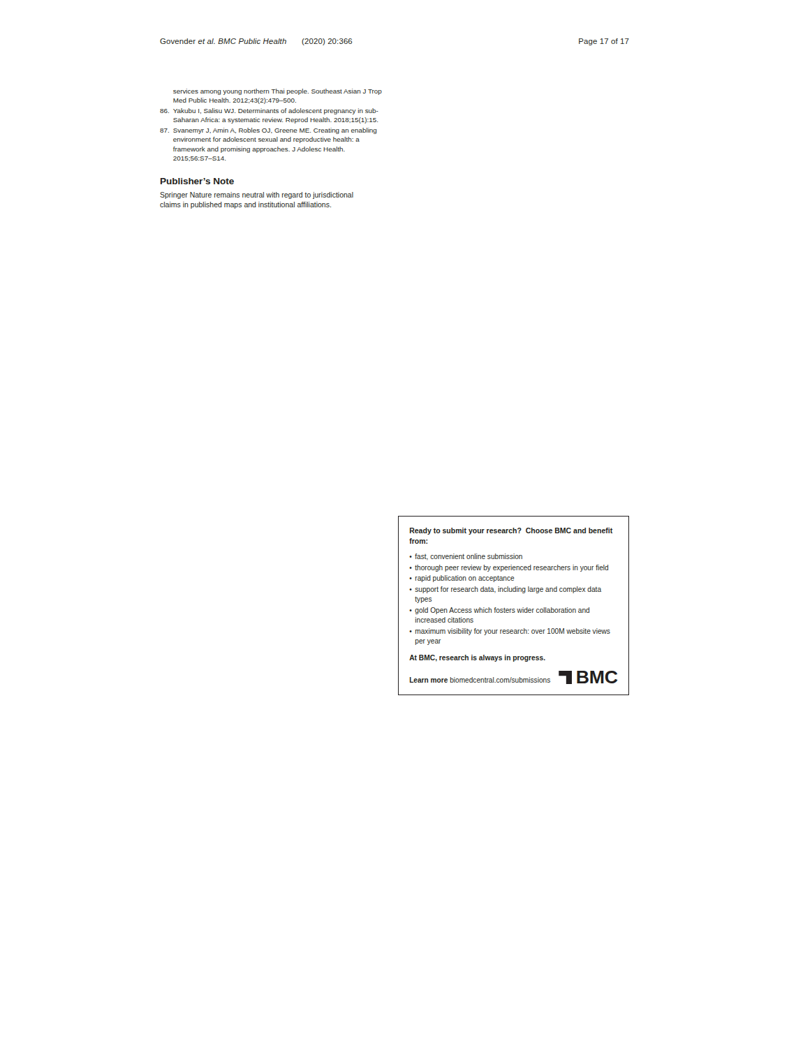Govender et al. BMC Public Health (2020) 20:366
Page 17 of 17
services among young northern Thai people. Southeast Asian J Trop Med Public Health. 2012;43(2):479–500.
86. Yakubu I, Salisu WJ. Determinants of adolescent pregnancy in sub-Saharan Africa: a systematic review. Reprod Health. 2018;15(1):15.
87. Svanemyr J, Amin A, Robles OJ, Greene ME. Creating an enabling environment for adolescent sexual and reproductive health: a framework and promising approaches. J Adolesc Health. 2015;56:S7–S14.
Publisher’s Note
Springer Nature remains neutral with regard to jurisdictional claims in published maps and institutional affiliations.
Ready to submit your research? Choose BMC and benefit from:
fast, convenient online submission
thorough peer review by experienced researchers in your field
rapid publication on acceptance
support for research data, including large and complex data types
gold Open Access which fosters wider collaboration and increased citations
maximum visibility for your research: over 100M website views per year
At BMC, research is always in progress.
Learn more biomedcentral.com/submissions
BMC